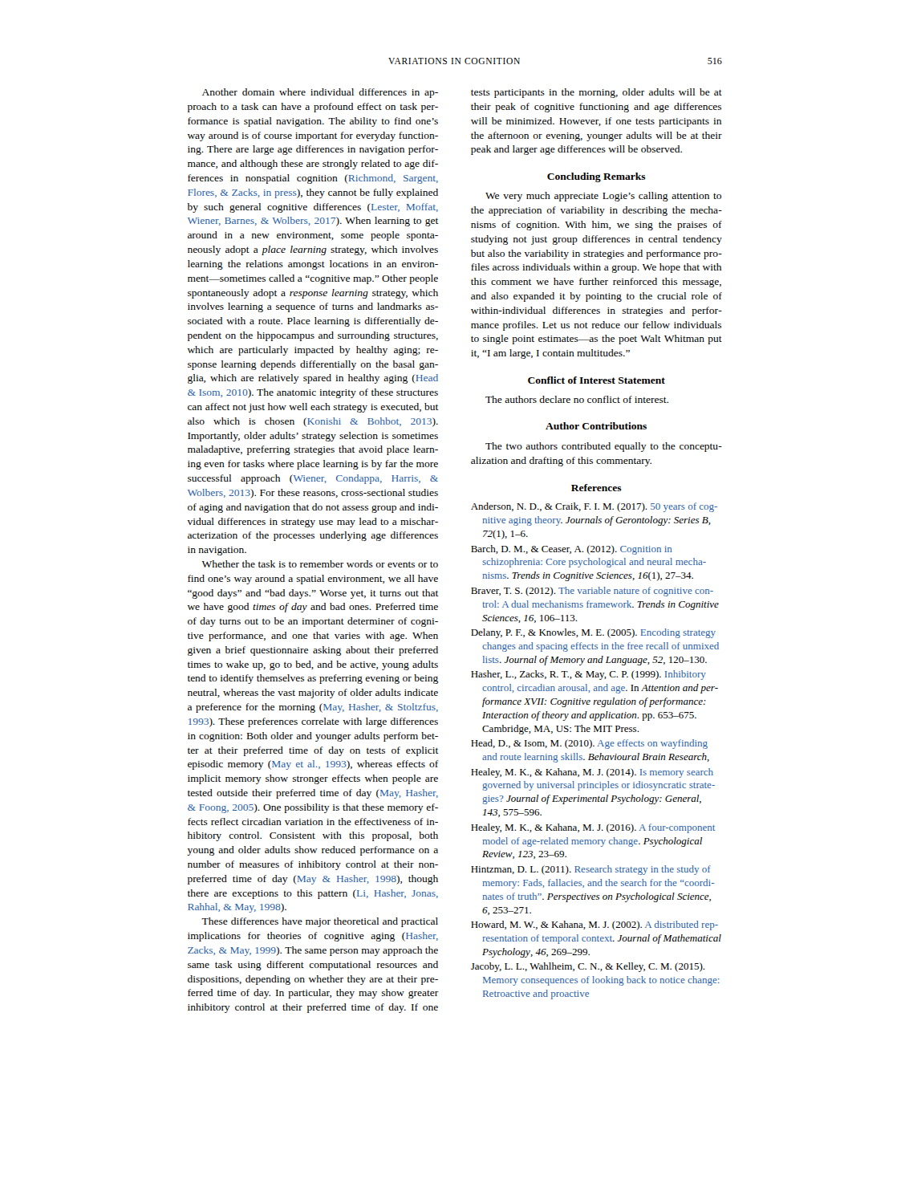Variations in Cognition 516
Another domain where individual differences in approach to a task can have a profound effect on task performance is spatial navigation. The ability to find one’s way around is of course important for everyday functioning. There are large age differences in navigation performance, and although these are strongly related to age differences in nonspatial cognition (Richmond, Sargent, Flores, & Zacks, in press), they cannot be fully explained by such general cognitive differences (Lester, Moffat, Wiener, Barnes, & Wolbers, 2017). When learning to get around in a new environment, some people spontaneously adopt a place learning strategy, which involves learning the relations amongst locations in an environment—sometimes called a “cognitive map.” Other people spontaneously adopt a response learning strategy, which involves learning a sequence of turns and landmarks associated with a route. Place learning is differentially dependent on the hippocampus and surrounding structures, which are particularly impacted by healthy aging; response learning depends differentially on the basal ganglia, which are relatively spared in healthy aging (Head & Isom, 2010). The anatomic integrity of these structures can affect not just how well each strategy is executed, but also which is chosen (Konishi & Bohbot, 2013). Importantly, older adults’ strategy selection is sometimes maladaptive, preferring strategies that avoid place learning even for tasks where place learning is by far the more successful approach (Wiener, Condappa, Harris, & Wolbers, 2013). For these reasons, cross-sectional studies of aging and navigation that do not assess group and individual differences in strategy use may lead to a mischaracterization of the processes underlying age differences in navigation.
Whether the task is to remember words or events or to find one’s way around a spatial environment, we all have “good days” and “bad days.” Worse yet, it turns out that we have good times of day and bad ones. Preferred time of day turns out to be an important determiner of cognitive performance, and one that varies with age. When given a brief questionnaire asking about their preferred times to wake up, go to bed, and be active, young adults tend to identify themselves as preferring evening or being neutral, whereas the vast majority of older adults indicate a preference for the morning (May, Hasher, & Stoltzfus, 1993). These preferences correlate with large differences in cognition: Both older and younger adults perform better at their preferred time of day on tests of explicit episodic memory (May et al., 1993), whereas effects of implicit memory show stronger effects when people are tested outside their preferred time of day (May, Hasher, & Foong, 2005). One possibility is that these memory effects reflect circadian variation in the effectiveness of inhibitory control. Consistent with this proposal, both young and older adults show reduced performance on a number of measures of inhibitory control at their non-preferred time of day (May & Hasher, 1998), though there are exceptions to this pattern (Li, Hasher, Jonas, Rahhal, & May, 1998).
These differences have major theoretical and practical implications for theories of cognitive aging (Hasher, Zacks, & May, 1999). The same person may approach the same task using different computational resources and dispositions, depending on whether they are at their preferred time of day. In particular, they may show greater inhibitory control at their preferred time of day. If one tests participants in the morning, older adults will be at their peak of cognitive functioning and age differences will be minimized. However, if one tests participants in the afternoon or evening, younger adults will be at their peak and larger age differences will be observed.
Concluding Remarks
We very much appreciate Logie’s calling attention to the appreciation of variability in describing the mechanisms of cognition. With him, we sing the praises of studying not just group differences in central tendency but also the variability in strategies and performance profiles across individuals within a group. We hope that with this comment we have further reinforced this message, and also expanded it by pointing to the crucial role of within-individual differences in strategies and performance profiles. Let us not reduce our fellow individuals to single point estimates—as the poet Walt Whitman put it, “I am large, I contain multitudes.”
Conflict of Interest Statement
The authors declare no conflict of interest.
Author Contributions
The two authors contributed equally to the conceptualization and drafting of this commentary.
References
Anderson, N. D., & Craik, F. I. M. (2017). 50 years of cognitive aging theory. Journals of Gerontology: Series B, 72(1), 1–6.
Barch, D. M., & Ceaser, A. (2012). Cognition in schizophrenia: Core psychological and neural mechanisms. Trends in Cognitive Sciences, 16(1), 27–34.
Braver, T. S. (2012). The variable nature of cognitive control: A dual mechanisms framework. Trends in Cognitive Sciences, 16, 106–113.
Delany, P. F., & Knowles, M. E. (2005). Encoding strategy changes and spacing effects in the free recall of unmixed lists. Journal of Memory and Language, 52, 120–130.
Hasher, L., Zacks, R. T., & May, C. P. (1999). Inhibitory control, circadian arousal, and age. In Attention and performance XVII: Cognitive regulation of performance: Interaction of theory and application. pp. 653–675. Cambridge, MA, US: The MIT Press.
Head, D., & Isom, M. (2010). Age effects on wayfinding and route learning skills. Behavioural Brain Research,
Healey, M. K., & Kahana, M. J. (2014). Is memory search governed by universal principles or idiosyncratic strategies? Journal of Experimental Psychology: General, 143, 575–596.
Healey, M. K., & Kahana, M. J. (2016). A four-component model of age-related memory change. Psychological Review, 123, 23–69.
Hintzman, D. L. (2011). Research strategy in the study of memory: Fads, fallacies, and the search for the “coordinates of truth”. Perspectives on Psychological Science, 6, 253–271.
Howard, M. W., & Kahana, M. J. (2002). A distributed representation of temporal context. Journal of Mathematical Psychology, 46, 269–299.
Jacoby, L. L., Wahlheim, C. N., & Kelley, C. M. (2015). Memory consequences of looking back to notice change: Retroactive and proactive